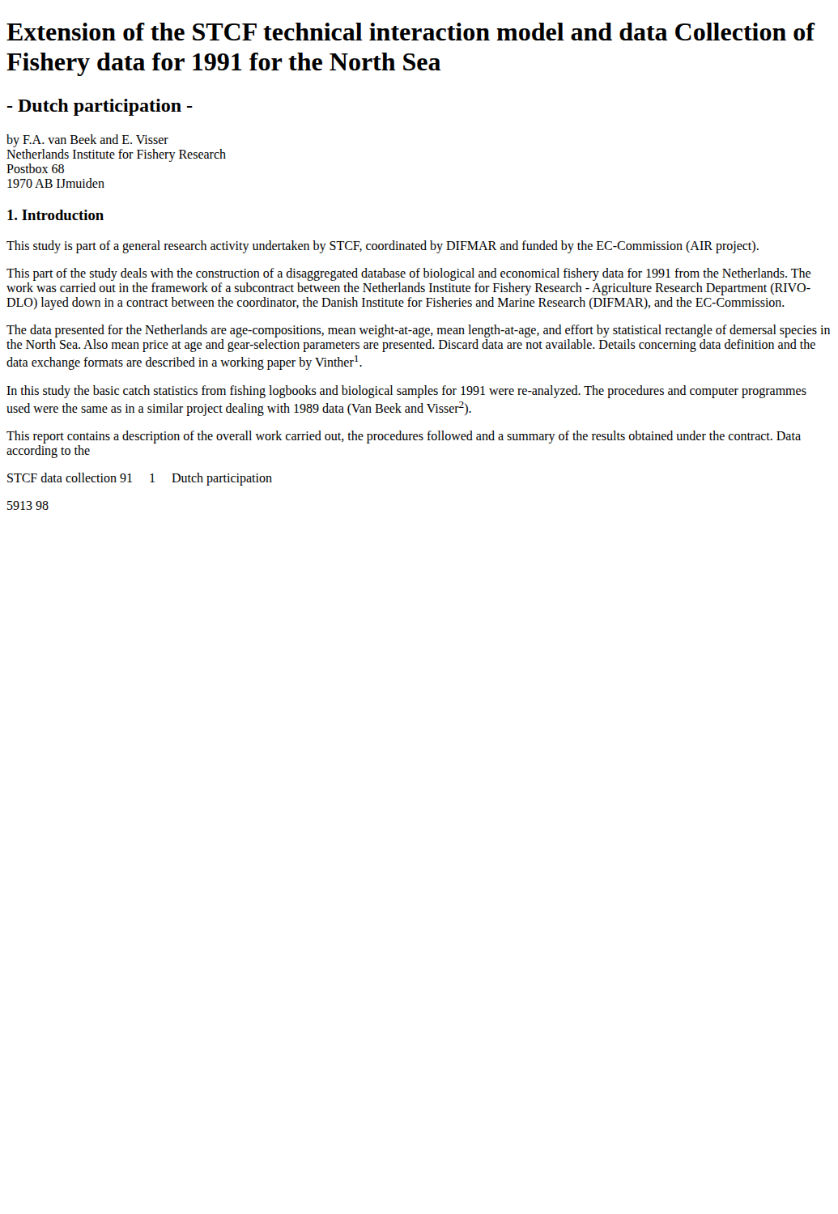Extension of the STCF technical interaction model and data Collection of Fishery data for 1991 for the North Sea
- Dutch participation -
by F.A. van Beek and E. Visser
Netherlands Institute for Fishery Research
Postbox 68
1970 AB IJmuiden
1. Introduction
This study is part of a general research activity undertaken by STCF, coordinated by DIFMAR and funded by the EC-Commission (AIR project).
This part of the study deals with the construction of a disaggregated database of biological and economical fishery data for 1991 from the Netherlands. The work was carried out in the framework of a subcontract between the Netherlands Institute for Fishery Research - Agriculture Research Department (RIVO-DLO) layed down in a contract between the coordinator, the Danish Institute for Fisheries and Marine Research (DIFMAR), and the EC-Commission.
The data presented for the Netherlands are age-compositions, mean weight-at-age, mean length-at-age, and effort by statistical rectangle of demersal species in the North Sea. Also mean price at age and gear-selection parameters are presented. Discard data are not available. Details concerning data definition and the data exchange formats are described in a working paper by Vinther1.
In this study the basic catch statistics from fishing logbooks and biological samples for 1991 were re-analyzed. The procedures and computer programmes used were the same as in a similar project dealing with 1989 data (Van Beek and Visser2).
This report contains a description of the overall work carried out, the procedures followed and a summary of the results obtained under the contract. Data according to the
STCF data collection 91 1 Dutch participation
5913 98